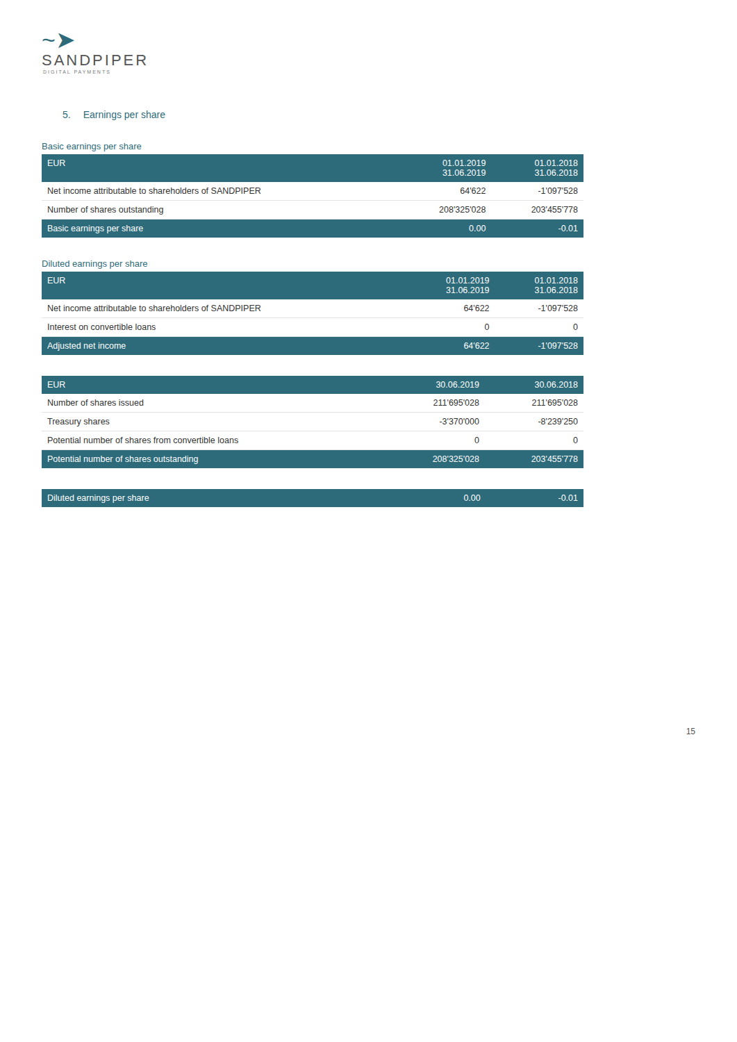~➤
SANDPIPER
DIGITAL PAYMENTS
5. Earnings per share
Basic earnings per share
| EUR | 01.01.2019 31.06.2019 | 01.01.2018 31.06.2018 |
| --- | --- | --- |
| Net income attributable to shareholders of SANDPIPER | 64'622 | -1'097'528 |
| Number of shares outstanding | 208'325'028 | 203'455'778 |
| Basic earnings per share | 0.00 | -0.01 |
Diluted earnings per share
| EUR | 01.01.2019 31.06.2019 | 01.01.2018 31.06.2018 |
| --- | --- | --- |
| Net income attributable to shareholders of SANDPIPER | 64'622 | -1'097'528 |
| Interest on convertible loans | 0 | 0 |
| Adjusted net income | 64'622 | -1'097'528 |
| EUR | 30.06.2019 | 30.06.2018 |
| --- | --- | --- |
| Number of shares issued | 211'695'028 | 211'695'028 |
| Treasury shares | -3'370'000 | -8'239'250 |
| Potential number of shares from convertible loans | 0 | 0 |
| Potential number of shares outstanding | 208'325'028 | 203'455'778 |
| Diluted earnings per share | 0.00 | -0.01 |
15